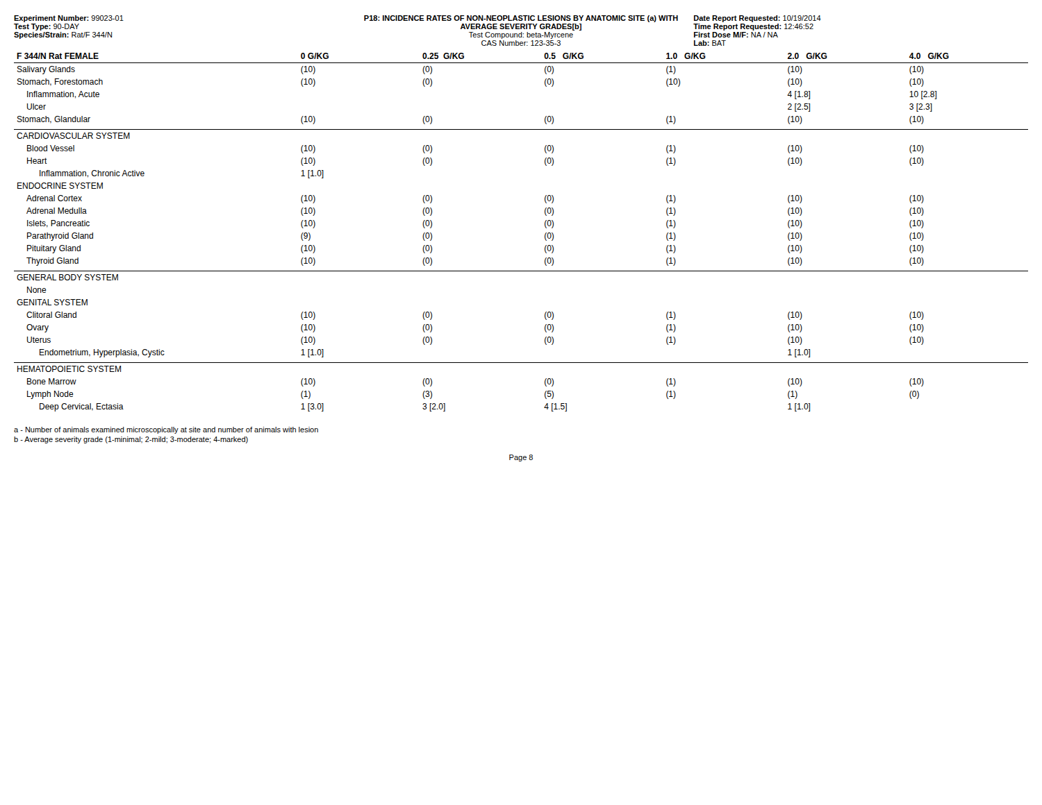| Experiment Number: 99023-01 Test Type: 90-DAY Species/Strain: Rat/F 344/N | P18: INCIDENCE RATES OF NON-NEOPLASTIC LESIONS BY ANATOMIC SITE (a) WITH AVERAGE SEVERITY GRADES[b] Test Compound: beta-Myrcene CAS Number: 123-35-3 | Date Report Requested: 10/19/2014 Time Report Requested: 12:46:52 First Dose M/F: NA / NA Lab: BAT |
| F 344/N Rat FEMALE | 0 G/KG | 0.25 G/KG | 0.5 G/KG | 1.0 G/KG | 2.0 G/KG | 4.0 G/KG |
| --- | --- | --- | --- | --- | --- | --- |
| Salivary Glands | (10) | (0) | (0) | (1) | (10) | (10) |
| Stomach, Forestomach | (10) | (0) | (0) | (10) | (10) | (10) |
| Inflammation, Acute | | | | | 4 [1.8] | 10 [2.8] |
| Ulcer | | | | | 2 [2.5] | 3 [2.3] |
| Stomach, Glandular | (10) | (0) | (0) | (1) | (10) | (10) |
| CARDIOVASCULAR SYSTEM | | | | | | |
| Blood Vessel | (10) | (0) | (0) | (1) | (10) | (10) |
| Heart | (10) | (0) | (0) | (1) | (10) | (10) |
| Inflammation, Chronic Active | 1 [1.0] | | | | | |
| ENDOCRINE SYSTEM | | | | | | |
| Adrenal Cortex | (10) | (0) | (0) | (1) | (10) | (10) |
| Adrenal Medulla | (10) | (0) | (0) | (1) | (10) | (10) |
| Islets, Pancreatic | (10) | (0) | (0) | (1) | (10) | (10) |
| Parathyroid Gland | (9) | (0) | (0) | (1) | (10) | (10) |
| Pituitary Gland | (10) | (0) | (0) | (1) | (10) | (10) |
| Thyroid Gland | (10) | (0) | (0) | (1) | (10) | (10) |
| GENERAL BODY SYSTEM | | | | | | |
| None | | | | | | |
| GENITAL SYSTEM | | | | | | |
| Clitoral Gland | (10) | (0) | (0) | (1) | (10) | (10) |
| Ovary | (10) | (0) | (0) | (1) | (10) | (10) |
| Uterus | (10) | (0) | (0) | (1) | (10) | (10) |
| Endometrium, Hyperplasia, Cystic | 1 [1.0] | | | | 1 [1.0] | |
| HEMATOPOIETIC SYSTEM | | | | | | |
| Bone Marrow | (10) | (0) | (0) | (1) | (10) | (10) |
| Lymph Node | (1) | (3) | (5) | (1) | (1) | (0) |
| Deep Cervical, Ectasia | 1 [3.0] | 3 [2.0] | 4 [1.5] | | 1 [1.0] | |
a - Number of animals examined microscopically at site and number of animals with lesion
b - Average severity grade (1-minimal; 2-mild; 3-moderate; 4-marked)
Page 8